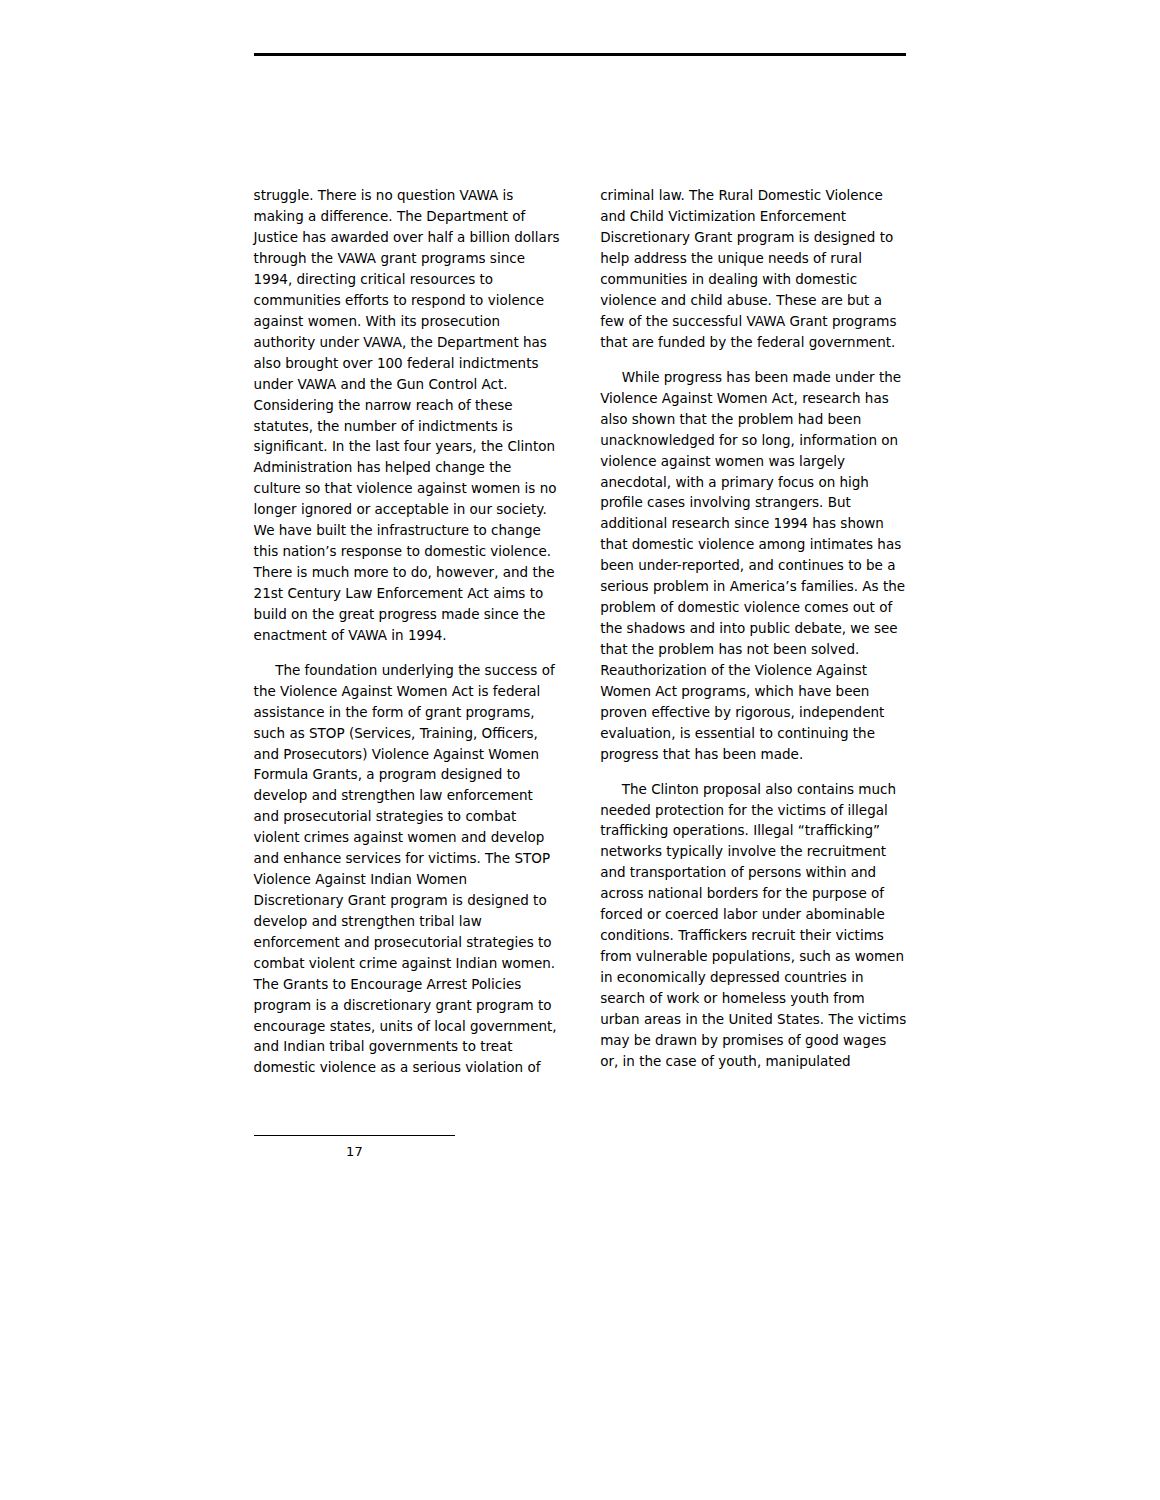struggle. There is no question VAWA is making a difference. The Department of Justice has awarded over half a billion dollars through the VAWA grant programs since 1994, directing critical resources to communities efforts to respond to violence against women. With its prosecution authority under VAWA, the Department has also brought over 100 federal indictments under VAWA and the Gun Control Act. Considering the narrow reach of these statutes, the number of indictments is significant. In the last four years, the Clinton Administration has helped change the culture so that violence against women is no longer ignored or acceptable in our society. We have built the infrastructure to change this nation’s response to domestic violence. There is much more to do, however, and the 21st Century Law Enforcement Act aims to build on the great progress made since the enactment of VAWA in 1994.
The foundation underlying the success of the Violence Against Women Act is federal assistance in the form of grant programs, such as STOP (Services, Training, Officers, and Prosecutors) Violence Against Women Formula Grants, a program designed to develop and strengthen law enforcement and prosecutorial strategies to combat violent crimes against women and develop and enhance services for victims. The STOP Violence Against Indian Women Discretionary Grant program is designed to develop and strengthen tribal law enforcement and prosecutorial strategies to combat violent crime against Indian women. The Grants to Encourage Arrest Policies program is a discretionary grant program to encourage states, units of local government, and Indian tribal governments to treat domestic violence as a serious violation of criminal law. The Rural Domestic Violence and Child Victimization Enforcement Discretionary Grant program is designed to help address the unique needs of rural communities in dealing with domestic violence and child abuse. These are but a few of the successful VAWA Grant programs that are funded by the federal government.
While progress has been made under the Violence Against Women Act, research has also shown that the problem had been unacknowledged for so long, information on violence against women was largely anecdotal, with a primary focus on high profile cases involving strangers. But additional research since 1994 has shown that domestic violence among intimates has been under-reported, and continues to be a serious problem in America’s families. As the problem of domestic violence comes out of the shadows and into public debate, we see that the problem has not been solved. Reauthorization of the Violence Against Women Act programs, which have been proven effective by rigorous, independent evaluation, is essential to continuing the progress that has been made.
The Clinton proposal also contains much needed protection for the victims of illegal trafficking operations. Illegal “trafficking” networks typically involve the recruitment and transportation of persons within and across national borders for the purpose of forced or coerced labor under abominable conditions. Traffickers recruit their victims from vulnerable populations, such as women in economically depressed countries in search of work or homeless youth from urban areas in the United States. The victims may be drawn by promises of good wages or, in the case of youth, manipulated
17